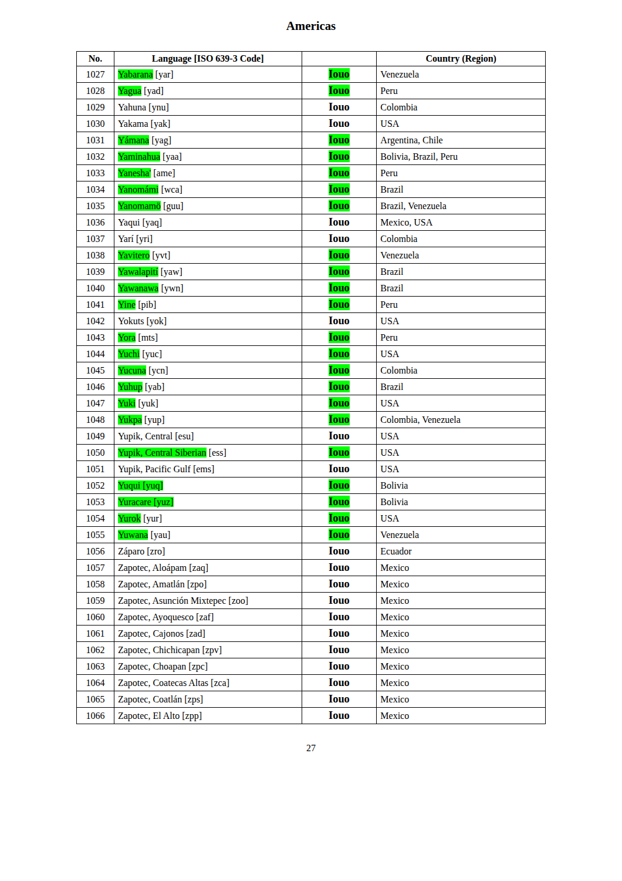Americas
| No. | Language [ISO 639-3 Code] | | Country (Region) |
| --- | --- | --- | --- |
| 1027 | Yabarana [yar] | Iouo | Venezuela |
| 1028 | Yagua [yad] | Iouo | Peru |
| 1029 | Yahuna [ynu] | Iouo | Colombia |
| 1030 | Yakama [yak] | Iouo | USA |
| 1031 | Yámana [yag] | Iouo | Argentina, Chile |
| 1032 | Yaminahua [yaa] | Iouo | Bolivia, Brazil, Peru |
| 1033 | Yanesha' [ame] | Iouo | Peru |
| 1034 | Yanomámi [wca] | Iouo | Brazil |
| 1035 | Yanomamö [guu] | Iouo | Brazil, Venezuela |
| 1036 | Yaqui [yaq] | Iouo | Mexico, USA |
| 1037 | Yarí [yri] | Iouo | Colombia |
| 1038 | Yavitero [yvt] | Iouo | Venezuela |
| 1039 | Yawalapití [yaw] | Iouo | Brazil |
| 1040 | Yawanawa [ywn] | Iouo | Brazil |
| 1041 | Yine [pib] | Iouo | Peru |
| 1042 | Yokuts [yok] | Iouo | USA |
| 1043 | Yora [mts] | Iouo | Peru |
| 1044 | Yuchi [yuc] | Iouo | USA |
| 1045 | Yucuna [ycn] | Iouo | Colombia |
| 1046 | Yuhup [yab] | Iouo | Brazil |
| 1047 | Yuki [yuk] | Iouo | USA |
| 1048 | Yukpa [yup] | Iouo | Colombia, Venezuela |
| 1049 | Yupik, Central [esu] | Iouo | USA |
| 1050 | Yupik, Central Siberian [ess] | Iouo | USA |
| 1051 | Yupik, Pacific Gulf [ems] | Iouo | USA |
| 1052 | Yuqui [yuq] | Iouo | Bolivia |
| 1053 | Yuracare [yuz] | Iouo | Bolivia |
| 1054 | Yurok [yur] | Iouo | USA |
| 1055 | Yuwana [yau] | Iouo | Venezuela |
| 1056 | Záparo [zro] | Iouo | Ecuador |
| 1057 | Zapotec, Aloápam [zaq] | Iouo | Mexico |
| 1058 | Zapotec, Amatlán [zpo] | Iouo | Mexico |
| 1059 | Zapotec, Asunción Mixtepec [zoo] | Iouo | Mexico |
| 1060 | Zapotec, Ayoquesco [zaf] | Iouo | Mexico |
| 1061 | Zapotec, Cajonos [zad] | Iouo | Mexico |
| 1062 | Zapotec, Chichicapan [zpv] | Iouo | Mexico |
| 1063 | Zapotec, Choapan [zpc] | Iouo | Mexico |
| 1064 | Zapotec, Coatecas Altas [zca] | Iouo | Mexico |
| 1065 | Zapotec, Coatlán [zps] | Iouo | Mexico |
| 1066 | Zapotec, El Alto [zpp] | Iouo | Mexico |
27